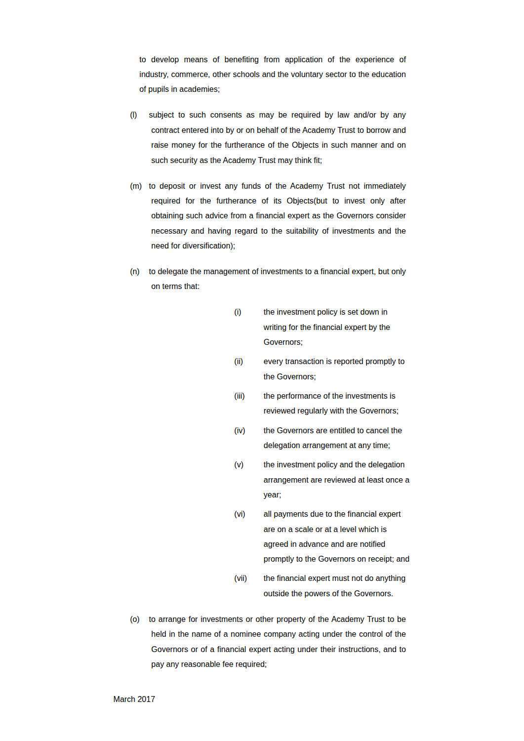to develop means of benefiting from application of the experience of industry, commerce, other schools and the voluntary sector to the education of pupils in academies;
(l) subject to such consents as may be required by law and/or by any contract entered into by or on behalf of the Academy Trust to borrow and raise money for the furtherance of the Objects in such manner and on such security as the Academy Trust may think fit;
(m) to deposit or invest any funds of the Academy Trust not immediately required for the furtherance of its Objects(but to invest only after obtaining such advice from a financial expert as the Governors consider necessary and having regard to the suitability of investments and the need for diversification);
(n) to delegate the management of investments to a financial expert, but only on terms that:
(i) the investment policy is set down in writing for the financial expert by the Governors;
(ii) every transaction is reported promptly to the Governors;
(iii) the performance of the investments is reviewed regularly with the Governors;
(iv) the Governors are entitled to cancel the delegation arrangement at any time;
(v) the investment policy and the delegation arrangement are reviewed at least once a year;
(vi) all payments due to the financial expert are on a scale or at a level which is agreed in advance and are notified promptly to the Governors on receipt; and
(vii) the financial expert must not do anything outside the powers of the Governors.
(o) to arrange for investments or other property of the Academy Trust to be held in the name of a nominee company acting under the control of the Governors or of a financial expert acting under their instructions, and to pay any reasonable fee required;
March 2017